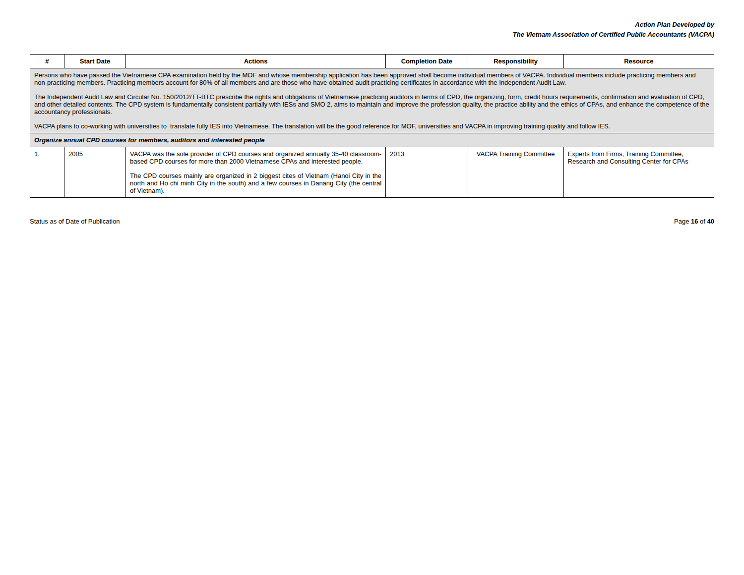Action Plan Developed by
The Vietnam Association of Certified Public Accountants (VACPA)
| # | Start Date | Actions | Completion Date | Responsibility | Resource |
| --- | --- | --- | --- | --- | --- |
| Persons who have passed the Vietnamese CPA examination held by the MOF and whose membership application has been approved shall become individual members of VACPA. Individual members include practicing members and non-practicing members. Practicing members account for 80% of all members and are those who have obtained audit practicing certificates in accordance with the Independent Audit Law. The Independent Audit Law and Circular No. 150/2012/TT-BTC prescribe the rights and obligations of Vietnamese practicing auditors in terms of CPD, the organizing, form, credit hours requirements, confirmation and evaluation of CPD, and other detailed contents. The CPD system is fundamentally consistent partially with IESs and SMO 2, aims to maintain and improve the profession quality, the practice ability and the ethics of CPAs, and enhance the competence of the accountancy professionals. VACPA plans to co-working with universities to translate fully IES into Vietnamese. The translation will be the good reference for MOF, universities and VACPA in improving training quality and follow IES. |
| Organize annual CPD courses for members, auditors and interested people |
| 1. | 2005 | VACPA was the sole provider of CPD courses and organized annually 35-40 classroom-based CPD courses for more than 2000 Vietnamese CPAs and interested people. The CPD courses mainly are organized in 2 biggest cites of Vietnam (Hanoi City in the north and Ho chi minh City in the south) and a few courses in Danang City (the central of Vietnam). | 2013 | VACPA Training Committee | Experts from Firms, Training Committee, Research and Consulting Center for CPAs |
Status as of Date of Publication Page 16 of 40